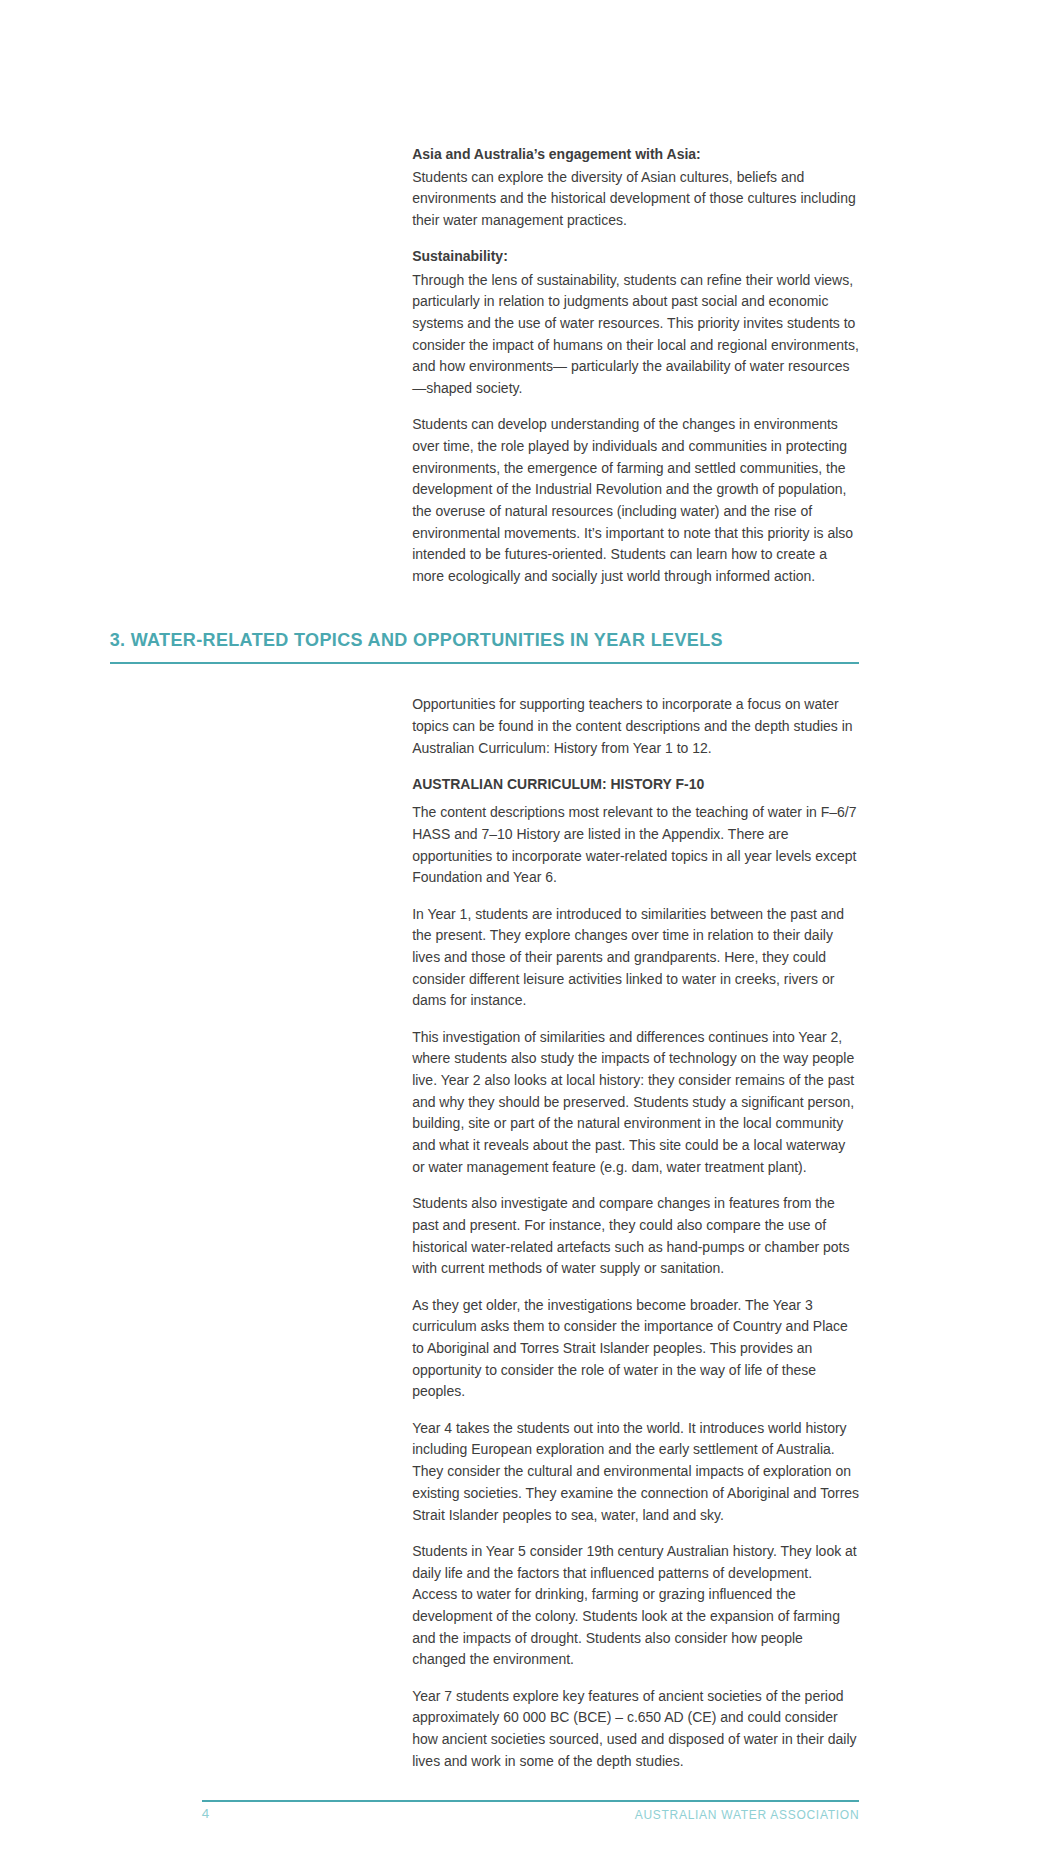Asia and Australia’s engagement with Asia:
Students can explore the diversity of Asian cultures, beliefs and environments and the historical development of those cultures including their water management practices.
Sustainability:
Through the lens of sustainability, students can refine their world views, particularly in relation to judgments about past social and economic systems and the use of water resources. This priority invites students to consider the impact of humans on their local and regional environments, and how environments— particularly the availability of water resources—shaped society.
Students can develop understanding of the changes in environments over time, the role played by individuals and communities in protecting environments, the emergence of farming and settled communities, the development of the Industrial Revolution and the growth of population, the overuse of natural resources (including water) and the rise of environmental movements. It’s important to note that this priority is also intended to be futures-oriented. Students can learn how to create a more ecologically and socially just world through informed action.
3. WATER-RELATED TOPICS AND OPPORTUNITIES IN YEAR LEVELS
Opportunities for supporting teachers to incorporate a focus on water topics can be found in the content descriptions and the depth studies in Australian Curriculum: History from Year 1 to 12.
AUSTRALIAN CURRICULUM: HISTORY F-10
The content descriptions most relevant to the teaching of water in F–6/7 HASS and 7–10 History are listed in the Appendix. There are opportunities to incorporate water-related topics in all year levels except Foundation and Year 6.
In Year 1, students are introduced to similarities between the past and the present. They explore changes over time in relation to their daily lives and those of their parents and grandparents. Here, they could consider different leisure activities linked to water in creeks, rivers or dams for instance.
This investigation of similarities and differences continues into Year 2, where students also study the impacts of technology on the way people live. Year 2 also looks at local history: they consider remains of the past and why they should be preserved. Students study a significant person, building, site or part of the natural environment in the local community and what it reveals about the past. This site could be a local waterway or water management feature (e.g. dam, water treatment plant).
Students also investigate and compare changes in features from the past and present. For instance, they could also compare the use of historical water-related artefacts such as hand-pumps or chamber pots with current methods of water supply or sanitation.
As they get older, the investigations become broader. The Year 3 curriculum asks them to consider the importance of Country and Place to Aboriginal and Torres Strait Islander peoples. This provides an opportunity to consider the role of water in the way of life of these peoples.
Year 4 takes the students out into the world. It introduces world history including European exploration and the early settlement of Australia. They consider the cultural and environmental impacts of exploration on existing societies. They examine the connection of Aboriginal and Torres Strait Islander peoples to sea, water, land and sky.
Students in Year 5 consider 19th century Australian history. They look at daily life and the factors that influenced patterns of development. Access to water for drinking, farming or grazing influenced the development of the colony. Students look at the expansion of farming and the impacts of drought. Students also consider how people changed the environment.
Year 7 students explore key features of ancient societies of the period approximately 60 000 BC (BCE) – c.650 AD (CE) and could consider how ancient societies sourced, used and disposed of water in their daily lives and work in some of the depth studies.
4 Australian Water Association